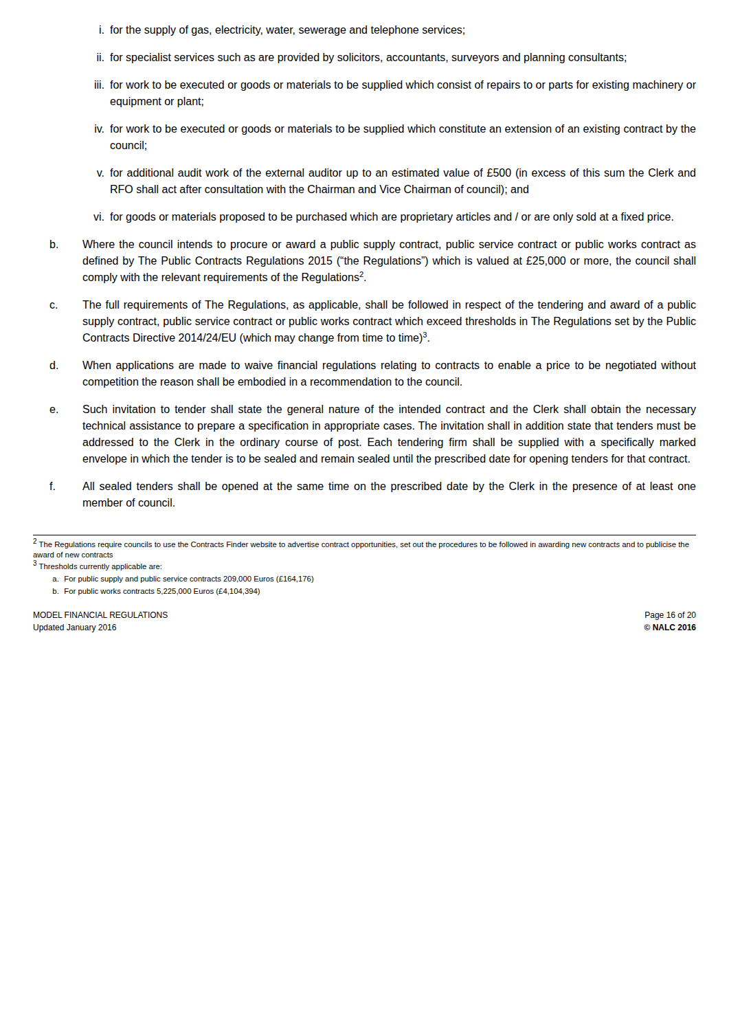i.
for the supply of gas, electricity, water, sewerage and telephone services;
ii.
for specialist services such as are provided by solicitors, accountants, surveyors and planning consultants;
iii.
for work to be executed or goods or materials to be supplied which consist of repairs to or parts for existing machinery or equipment or plant;
iv.
for work to be executed or goods or materials to be supplied which constitute an extension of an existing contract by the council;
v.
for additional audit work of the external auditor up to an estimated value of £500 (in excess of this sum the Clerk and RFO shall act after consultation with the Chairman and Vice Chairman of council); and
vi.
for goods or materials proposed to be purchased which are proprietary articles and / or are only sold at a fixed price.
b.
Where the council intends to procure or award a public supply contract, public service contract or public works contract as defined by The Public Contracts Regulations 2015 (“the Regulations”) which is valued at £25,000 or more, the council shall comply with the relevant requirements of the Regulations2.
c.
The full requirements of The Regulations, as applicable, shall be followed in respect of the tendering and award of a public supply contract, public service contract or public works contract which exceed thresholds in The Regulations set by the Public Contracts Directive 2014/24/EU (which may change from time to time)3.
d.
When applications are made to waive financial regulations relating to contracts to enable a price to be negotiated without competition the reason shall be embodied in a recommendation to the council.
e.
Such invitation to tender shall state the general nature of the intended contract and the Clerk shall obtain the necessary technical assistance to prepare a specification in appropriate cases. The invitation shall in addition state that tenders must be addressed to the Clerk in the ordinary course of post. Each tendering firm shall be supplied with a specifically marked envelope in which the tender is to be sealed and remain sealed until the prescribed date for opening tenders for that contract.
f.
All sealed tenders shall be opened at the same time on the prescribed date by the Clerk in the presence of at least one member of council.
2 The Regulations require councils to use the Contracts Finder website to advertise contract opportunities, set out the procedures to be followed in awarding new contracts and to publicise the award of new contracts
3 Thresholds currently applicable are:
a. For public supply and public service contracts 209,000 Euros (£164,176)
b. For public works contracts 5,225,000 Euros (£4,104,394)
MODEL FINANCIAL REGULATIONS
Updated January 2016
Page 16 of 20
© NALC 2016